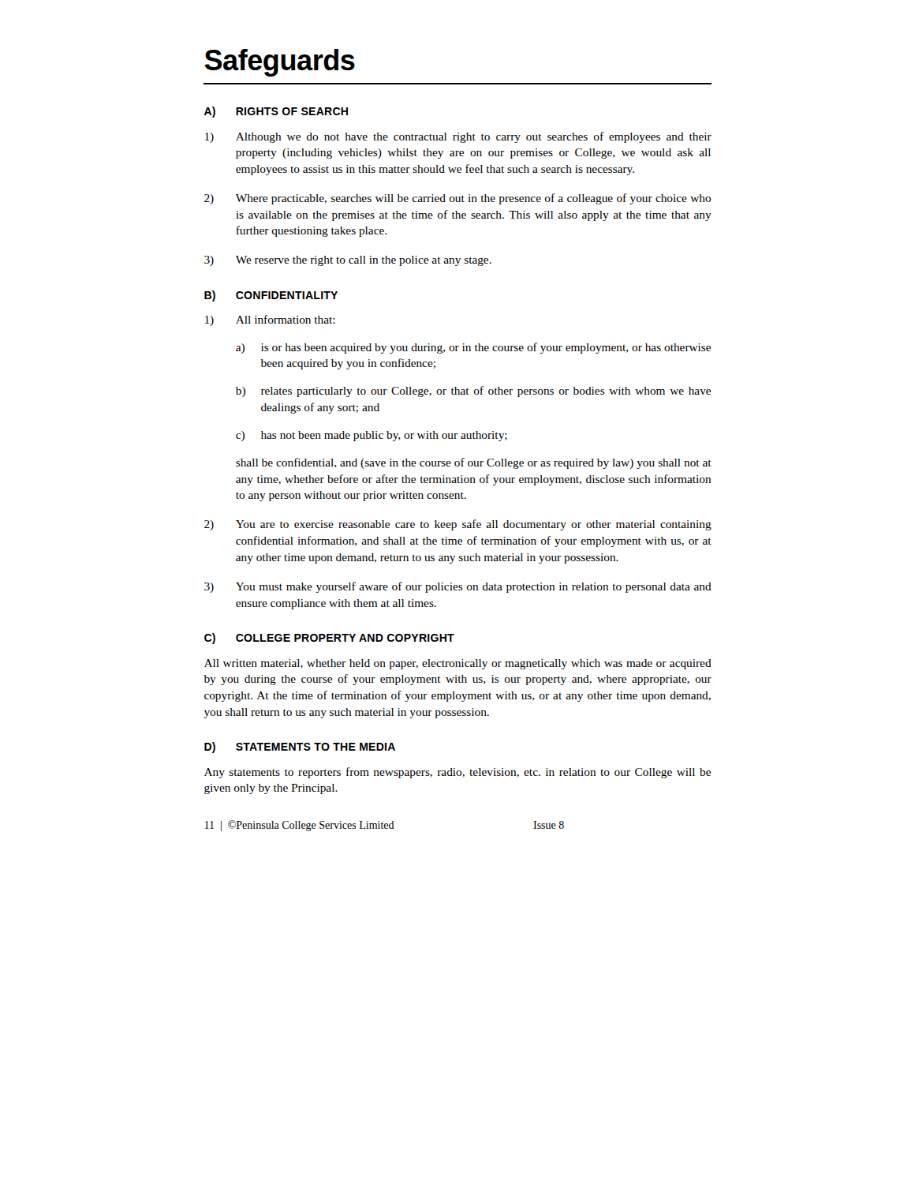Safeguards
A) RIGHTS OF SEARCH
1) Although we do not have the contractual right to carry out searches of employees and their property (including vehicles) whilst they are on our premises or College, we would ask all employees to assist us in this matter should we feel that such a search is necessary.
2) Where practicable, searches will be carried out in the presence of a colleague of your choice who is available on the premises at the time of the search. This will also apply at the time that any further questioning takes place.
3) We reserve the right to call in the police at any stage.
B) CONFIDENTIALITY
1) All information that:
a) is or has been acquired by you during, or in the course of your employment, or has otherwise been acquired by you in confidence;
b) relates particularly to our College, or that of other persons or bodies with whom we have dealings of any sort; and
c) has not been made public by, or with our authority;
shall be confidential, and (save in the course of our College or as required by law) you shall not at any time, whether before or after the termination of your employment, disclose such information to any person without our prior written consent.
2) You are to exercise reasonable care to keep safe all documentary or other material containing confidential information, and shall at the time of termination of your employment with us, or at any other time upon demand, return to us any such material in your possession.
3) You must make yourself aware of our policies on data protection in relation to personal data and ensure compliance with them at all times.
C) COLLEGE PROPERTY AND COPYRIGHT
All written material, whether held on paper, electronically or magnetically which was made or acquired by you during the course of your employment with us, is our property and, where appropriate, our copyright. At the time of termination of your employment with us, or at any other time upon demand, you shall return to us any such material in your possession.
D) STATEMENTS TO THE MEDIA
Any statements to reporters from newspapers, radio, television, etc. in relation to our College will be given only by the Principal.
11 | ©Peninsula College Services Limited Issue 8